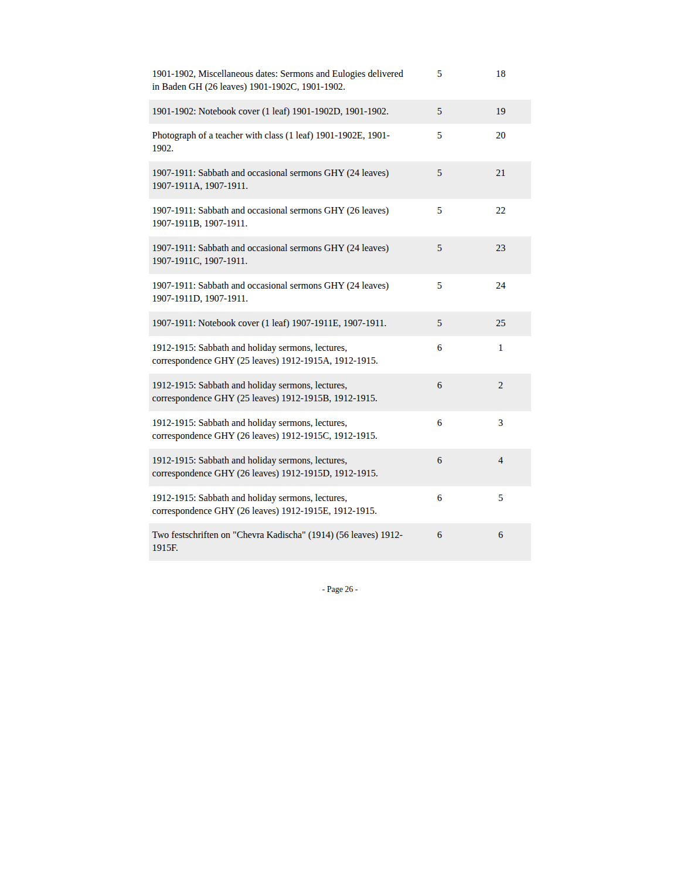| 1901-1902, Miscellaneous dates: Sermons and Eulogies delivered in Baden GH (26 leaves) 1901-1902C, 1901-1902. | 5 | 18 |
| 1901-1902: Notebook cover (1 leaf) 1901-1902D, 1901-1902. | 5 | 19 |
| Photograph of a teacher with class (1 leaf) 1901-1902E, 1901-1902. | 5 | 20 |
| 1907-1911: Sabbath and occasional sermons GHY (24 leaves) 1907-1911A, 1907-1911. | 5 | 21 |
| 1907-1911: Sabbath and occasional sermons GHY (26 leaves) 1907-1911B, 1907-1911. | 5 | 22 |
| 1907-1911: Sabbath and occasional sermons GHY (24 leaves) 1907-1911C, 1907-1911. | 5 | 23 |
| 1907-1911: Sabbath and occasional sermons GHY (24 leaves) 1907-1911D, 1907-1911. | 5 | 24 |
| 1907-1911: Notebook cover (1 leaf) 1907-1911E, 1907-1911. | 5 | 25 |
| 1912-1915: Sabbath and holiday sermons, lectures, correspondence GHY (25 leaves) 1912-1915A, 1912-1915. | 6 | 1 |
| 1912-1915: Sabbath and holiday sermons, lectures, correspondence GHY (25 leaves) 1912-1915B, 1912-1915. | 6 | 2 |
| 1912-1915: Sabbath and holiday sermons, lectures, correspondence GHY (26 leaves) 1912-1915C, 1912-1915. | 6 | 3 |
| 1912-1915: Sabbath and holiday sermons, lectures, correspondence GHY (26 leaves) 1912-1915D, 1912-1915. | 6 | 4 |
| 1912-1915: Sabbath and holiday sermons, lectures, correspondence GHY (26 leaves) 1912-1915E, 1912-1915. | 6 | 5 |
| Two festschriften on "Chevra Kadischa" (1914) (56 leaves) 1912-1915F. | 6 | 6 |
- Page 26 -